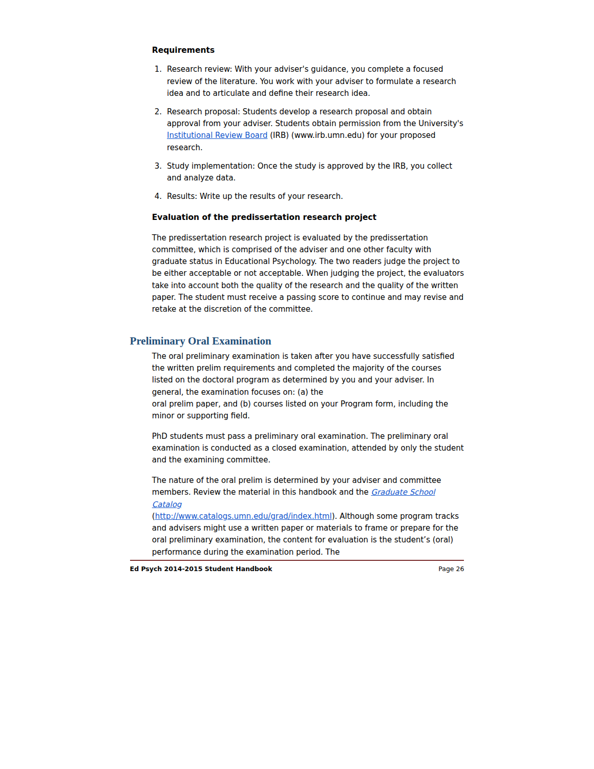Requirements
Research review: With your adviser's guidance, you complete a focused review of the literature. You work with your adviser to formulate a research idea and to articulate and define their research idea.
Research proposal: Students develop a research proposal and obtain approval from your adviser. Students obtain permission from the University's Institutional Review Board (IRB) (www.irb.umn.edu) for your proposed research.
Study implementation: Once the study is approved by the IRB, you collect and analyze data.
Results: Write up the results of your research.
Evaluation of the predissertation research project
The predissertation research project is evaluated by the predissertation committee, which is comprised of the adviser and one other faculty with graduate status in Educational Psychology. The two readers judge the project to be either acceptable or not acceptable. When judging the project, the evaluators take into account both the quality of the research and the quality of the written paper. The student must receive a passing score to continue and may revise and retake at the discretion of the committee.
Preliminary Oral Examination
The oral preliminary examination is taken after you have successfully satisfied the written prelim requirements and completed the majority of the courses listed on the doctoral program as determined by you and your adviser. In general, the examination focuses on: (a) the
oral prelim paper, and (b) courses listed on your Program form, including the minor or supporting field.
PhD students must pass a preliminary oral examination. The preliminary oral examination is conducted as a closed examination, attended by only the student and the examining committee.
The nature of the oral prelim is determined by your adviser and committee members. Review the material in this handbook and the Graduate School Catalog
(http://www.catalogs.umn.edu/grad/index.html). Although some program tracks and advisers might use a written paper or materials to frame or prepare for the oral preliminary examination, the content for evaluation is the student’s (oral) performance during the examination period. The
Ed Psych 2014-2015 Student Handbook Page 26